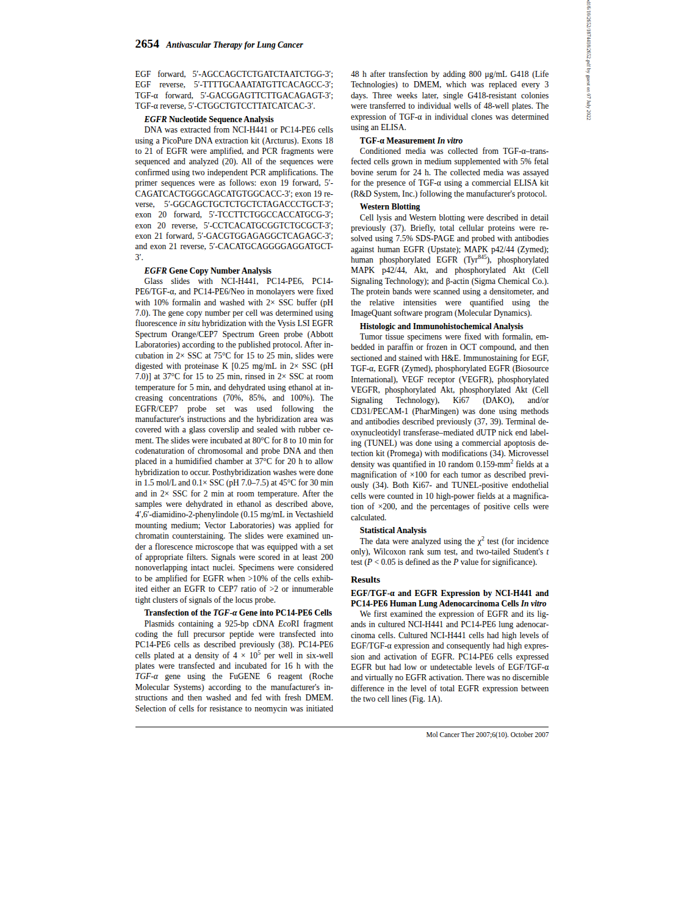2654 Antivascular Therapy for Lung Cancer
Downloaded from http://aacrjournals.org/mct/article-pdf/6/10/2652/1874418/2652.pdf by guest on 07 July 2022
EGF forward, 5′-AGCCAGCTCTGATCTAATCTGG-3′; EGF reverse, 5′-TTTTGCAAATATGTTCACAGCC-3′; TGF-α forward, 5′-GACGGAGTTCTTGACAGAGT-3′; TGF-α reverse, 5′-CTGGCTGTCCTTATCATCAC-3′.
EGFR Nucleotide Sequence Analysis
DNA was extracted from NCI-H441 or PC14-PE6 cells using a PicoPure DNA extraction kit (Arcturus). Exons 18 to 21 of EGFR were amplified, and PCR fragments were sequenced and analyzed (20). All of the sequences were confirmed using two independent PCR amplifications. The primer sequences were as follows: exon 19 forward, 5′-CAGATCACTGGGCAGCATGTGGCACC-3′; exon 19 reverse, 5′-GGCAGCTGCTCTGCTCTAGACCCTGCT-3′; exon 20 forward, 5′-TCCTTCTGGCCACCATGCG-3′; exon 20 reverse, 5′-CCTCACATGCGGTCTGCGCT-3′; exon 21 forward, 5′-GACGTGGAGAGGCTCAGAGC-3′; and exon 21 reverse, 5′-CACATGCAGGGGAGGATGCT-3′.
EGFR Gene Copy Number Analysis
Glass slides with NCI-H441, PC14-PE6, PC14-PE6/TGF-α, and PC14-PE6/Neo in monolayers were fixed with 10% formalin and washed with 2× SSC buffer (pH 7.0). The gene copy number per cell was determined using fluorescence in situ hybridization with the Vysis LSI EGFR Spectrum Orange/CEP7 Spectrum Green probe (Abbott Laboratories) according to the published protocol. After incubation in 2× SSC at 75°C for 15 to 25 min, slides were digested with proteinase K [0.25 mg/mL in 2× SSC (pH 7.0)] at 37°C for 15 to 25 min, rinsed in 2× SSC at room temperature for 5 min, and dehydrated using ethanol at increasing concentrations (70%, 85%, and 100%). The EGFR/CEP7 probe set was used following the manufacturer's instructions and the hybridization area was covered with a glass coverslip and sealed with rubber cement. The slides were incubated at 80°C for 8 to 10 min for codenaturation of chromosomal and probe DNA and then placed in a humidified chamber at 37°C for 20 h to allow hybridization to occur. Posthybridization washes were done in 1.5 mol/L and 0.1× SSC (pH 7.0–7.5) at 45°C for 30 min and in 2× SSC for 2 min at room temperature. After the samples were dehydrated in ethanol as described above, 4′,6′-diamidino-2-phenylindole (0.15 mg/mL in Vectashield mounting medium; Vector Laboratories) was applied for chromatin counterstaining. The slides were examined under a florescence microscope that was equipped with a set of appropriate filters. Signals were scored in at least 200 nonoverlapping intact nuclei. Specimens were considered to be amplified for EGFR when >10% of the cells exhibited either an EGFR to CEP7 ratio of >2 or innumerable tight clusters of signals of the locus probe.
Transfection of the TGF-α Gene into PC14-PE6 Cells
Plasmids containing a 925-bp cDNA Eco RI fragment coding the full precursor peptide were transfected into PC14-PE6 cells as described previously (38). PC14-PE6 cells plated at a density of 4 × 105 per well in six-well plates were transfected and incubated for 16 h with the TGF-α gene using the FuGENE 6 reagent (Roche Molecular Systems) according to the manufacturer's instructions and then washed and fed with fresh DMEM. Selection of cells for resistance to neomycin was initiated 48 h after transfection by adding 800 μg/mL G418 (Life Technologies) to DMEM, which was replaced every 3 days. Three weeks later, single G418-resistant colonies were transferred to individual wells of 48-well plates. The expression of TGF-α in individual clones was determined using an ELISA.
TGF-α Measurement In vitro
Conditioned media was collected from TGF-α–transfected cells grown in medium supplemented with 5% fetal bovine serum for 24 h. The collected media was assayed for the presence of TGF-α using a commercial ELISA kit (R&D System, Inc.) following the manufacturer's protocol.
Western Blotting
Cell lysis and Western blotting were described in detail previously (37). Briefly, total cellular proteins were resolved using 7.5% SDS-PAGE and probed with antibodies against human EGFR (Upstate); MAPK p42/44 (Zymed); human phosphorylated EGFR (Tyr845), phosphorylated MAPK p42/44, Akt, and phosphorylated Akt (Cell Signaling Technology); and β-actin (Sigma Chemical Co.). The protein bands were scanned using a densitometer, and the relative intensities were quantified using the ImageQuant software program (Molecular Dynamics).
Histologic and Immunohistochemical Analysis
Tumor tissue specimens were fixed with formalin, embedded in paraffin or frozen in OCT compound, and then sectioned and stained with H&E. Immunostaining for EGF, TGF-α, EGFR (Zymed), phosphorylated EGFR (Biosource International), VEGF receptor (VEGFR), phosphorylated VEGFR, phosphorylated Akt, phosphorylated Akt (Cell Signaling Technology), Ki67 (DAKO), and/or CD31/PECAM-1 (PharMingen) was done using methods and antibodies described previously (37, 39). Terminal deoxynucleotidyl transferase–mediated dUTP nick end labeling (TUNEL) was done using a commercial apoptosis detection kit (Promega) with modifications (34). Microvessel density was quantified in 10 random 0.159-mm2 fields at a magnification of ×100 for each tumor as described previously (34). Both Ki67- and TUNEL-positive endothelial cells were counted in 10 high-power fields at a magnification of ×200, and the percentages of positive cells were calculated.
Statistical Analysis
The data were analyzed using the χ2 test (for incidence only), Wilcoxon rank sum test, and two-tailed Student's t test (P < 0.05 is defined as the P value for significance).
Results
EGF/TGF-α and EGFR Expression by NCI-H441 and PC14-PE6 Human Lung Adenocarcinoma Cells In vitro
We first examined the expression of EGFR and its ligands in cultured NCI-H441 and PC14-PE6 lung adenocarcinoma cells. Cultured NCI-H441 cells had high levels of EGF/TGF-α expression and consequently had high expression and activation of EGFR. PC14-PE6 cells expressed EGFR but had low or undetectable levels of EGF/TGF-α and virtually no EGFR activation. There was no discernible difference in the level of total EGFR expression between the two cell lines (Fig. 1A).
Mol Cancer Ther 2007;6(10). October 2007